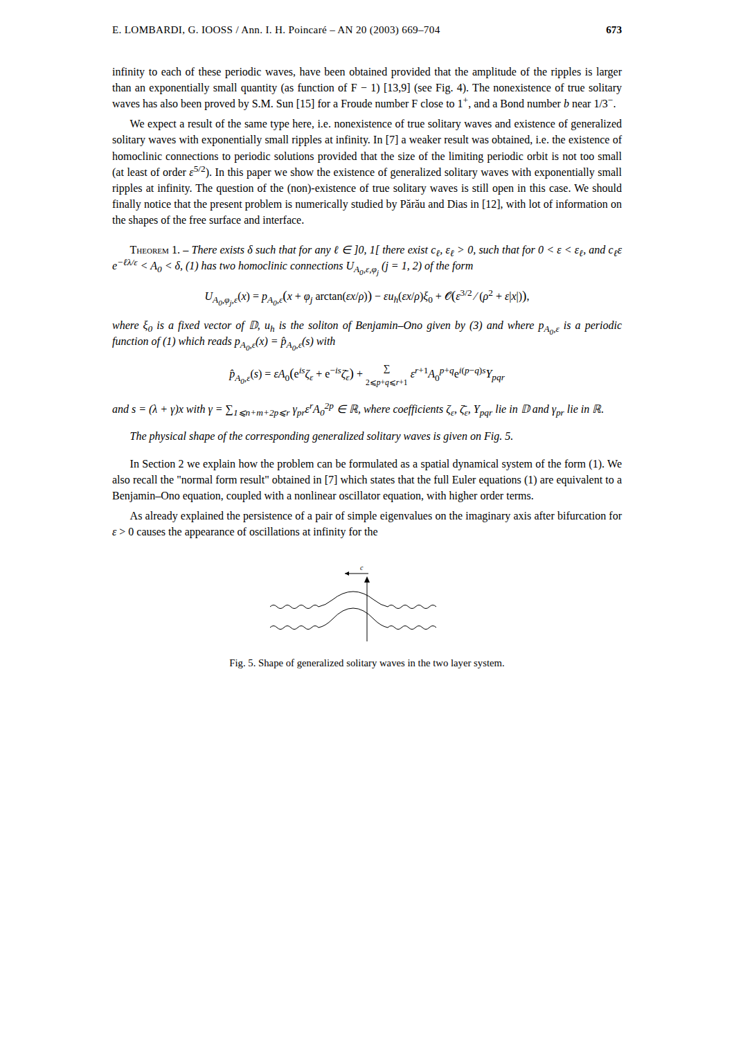E. LOMBARDI, G. IOOSS / Ann. I. H. Poincaré – AN 20 (2003) 669–704 673
infinity to each of these periodic waves, have been obtained provided that the amplitude of the ripples is larger than an exponentially small quantity (as function of F − 1) [13,9] (see Fig. 4). The nonexistence of true solitary waves has also been proved by S.M. Sun [15] for a Froude number F close to 1+, and a Bond number b near 1/3−.
We expect a result of the same type here, i.e. nonexistence of true solitary waves and existence of generalized solitary waves with exponentially small ripples at infinity. In [7] a weaker result was obtained, i.e. the existence of homoclinic connections to periodic solutions provided that the size of the limiting periodic orbit is not too small (at least of order ε5/2). In this paper we show the existence of generalized solitary waves with exponentially small ripples at infinity. The question of the (non)-existence of true solitary waves is still open in this case. We should finally notice that the present problem is numerically studied by Părău and Dias in [12], with lot of information on the shapes of the free surface and interface.
Theorem 1. – There exists δ such that for any ℓ ∈ ]0, 1[ there exist cℓ, εℓ > 0, such that for 0 < ε < εℓ, and cℓε e−ℓλ/ε < A0 < δ, (1) has two homoclinic connections UA0,ε,φj (j = 1, 2) of the form
UA0,φj,ε(x) = pA0,ε(x + φj arctan(εx/ρ)) − εuh(εx/ρ)ξ0 + 𝒪(ε3/2 ⁄ (ρ2 + ε|x|)),
where ξ0 is a fixed vector of 𝔻, uh is the soliton of Benjamin–Ono given by (3) and where pA0,ε is a periodic function of (1) which reads pA0,ε(x) = p̂A0,ε(s) with
p̂A0,ε(s) = εA0(eisζε + e−isζ̄ε) + ∑
2⩽p+q⩽r+1 εr+1A0p+qei(p−q)sYpqr
and s = (λ + γ)x with γ = ∑1⩽n+m+2p⩽r γprεrA02p ∈ ℝ, where coefficients ζε, ζ̄ε, Ypqr lie in 𝔻 and γpr lie in ℝ.
The physical shape of the corresponding generalized solitary waves is given on Fig. 5.
In Section 2 we explain how the problem can be formulated as a spatial dynamical system of the form (1). We also recall the "normal form result" obtained in [7] which states that the full Euler equations (1) are equivalent to a Benjamin–Ono equation, coupled with a nonlinear oscillator equation, with higher order terms.
As already explained the persistence of a pair of simple eigenvalues on the imaginary axis after bifurcation for ε > 0 causes the appearance of oscillations at infinity for the
c
Fig. 5. Shape of generalized solitary waves in the two layer system.